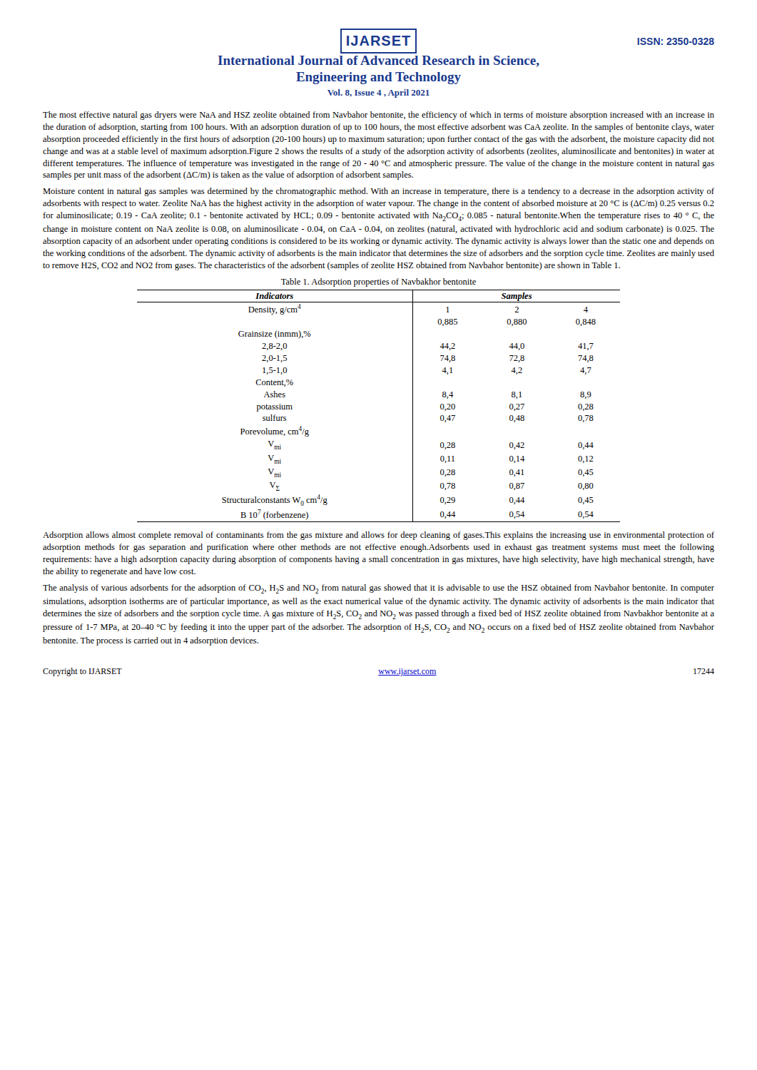IJARSET
ISSN: 2350-0328
International Journal of Advanced Research in Science,
Engineering and Technology
Vol. 8, Issue 4 , April 2021
The most effective natural gas dryers were NaA and HSZ zeolite obtained from Navbahor bentonite, the efficiency of which in terms of moisture absorption increased with an increase in the duration of adsorption, starting from 100 hours. With an adsorption duration of up to 100 hours, the most effective adsorbent was CaA zeolite. In the samples of bentonite clays, water absorption proceeded efficiently in the first hours of adsorption (20-100 hours) up to maximum saturation; upon further contact of the gas with the adsorbent, the moisture capacity did not change and was at a stable level of maximum adsorption.Figure 2 shows the results of a study of the adsorption activity of adsorbents (zeolites, aluminosilicate and bentonites) in water at different temperatures. The influence of temperature was investigated in the range of 20 - 40 °C and atmospheric pressure. The value of the change in the moisture content in natural gas samples per unit mass of the adsorbent (ΔC/m) is taken as the value of adsorption of adsorbent samples.
Moisture content in natural gas samples was determined by the chromatographic method. With an increase in temperature, there is a tendency to a decrease in the adsorption activity of adsorbents with respect to water. Zeolite NaA has the highest activity in the adsorption of water vapour. The change in the content of absorbed moisture at 20 °C is (ΔC/m) 0.25 versus 0.2 for aluminosilicate; 0.19 - CaA zeolite; 0.1 - bentonite activated by HCL; 0.09 - bentonite activated with Na2CO4; 0.085 - natural bentonite.When the temperature rises to 40 ° C, the change in moisture content on NaA zeolite is 0.08, on aluminosilicate - 0.04, on CaA - 0.04, on zeolites (natural, activated with hydrochloric acid and sodium carbonate) is 0.025. The absorption capacity of an adsorbent under operating conditions is considered to be its working or dynamic activity. The dynamic activity is always lower than the static one and depends on the working conditions of the adsorbent. The dynamic activity of adsorbents is the main indicator that determines the size of adsorbers and the sorption cycle time. Zeolites are mainly used to remove H2S, CO2 and NO2 from gases. The characteristics of the adsorbent (samples of zeolite HSZ obtained from Navbahor bentonite) are shown in Table 1.
Table 1. Adsorption properties of Navbakhor bentonite
| Indicators | Samples |
| --- | --- |
| Density, g/cm 4 | 1 | 2 | 4 |
| | 0,885 | 0,880 | 0,848 |
| Grainsize (inmm),% | | | |
| 2,8-2,0 | 44,2 | 44,0 | 41,7 |
| 2,0-1,5 | 74,8 | 72,8 | 74,8 |
| 1,5-1,0 | 4,1 | 4,2 | 4,7 |
| Content,% | | | |
| Ashes | 8,4 | 8,1 | 8,9 |
| potassium | 0,20 | 0,27 | 0,28 |
| sulfurs | 0,47 | 0,48 | 0,78 |
| Porevolume, cm 4 /g | | | |
| V mi | 0,28 | 0,42 | 0,44 |
| V mi | 0,11 | 0,14 | 0,12 |
| V mi | 0,28 | 0,41 | 0,45 |
| V Σ | 0,78 | 0,87 | 0,80 |
| Structuralconstants W 0 cm 4 /g | 0,29 | 0,44 | 0,45 |
| B 10 7 (forbenzene) | 0,44 | 0,54 | 0,54 |
Adsorption allows almost complete removal of contaminants from the gas mixture and allows for deep cleaning of gases.This explains the increasing use in environmental protection of adsorption methods for gas separation and purification where other methods are not effective enough.Adsorbents used in exhaust gas treatment systems must meet the following requirements: have a high adsorption capacity during absorption of components having a small concentration in gas mixtures, have high selectivity, have high mechanical strength, have the ability to regenerate and have low cost.
The analysis of various adsorbents for the adsorption of CO2, H2S and NO2 from natural gas showed that it is advisable to use the HSZ obtained from Navbahor bentonite. In computer simulations, adsorption isotherms are of particular importance, as well as the exact numerical value of the dynamic activity. The dynamic activity of adsorbents is the main indicator that determines the size of adsorbers and the sorption cycle time. A gas mixture of H2S, CO2 and NO2 was passed through a fixed bed of HSZ zeolite obtained from Navbakhor bentonite at a pressure of 1-7 MPa, at 20–40 °C by feeding it into the upper part of the adsorber. The adsorption of H2S, CO2 and NO2 occurs on a fixed bed of HSZ zeolite obtained from Navbahor bentonite. The process is carried out in 4 adsorption devices.
Copyright to IJARSET www.ijarset.com 17244